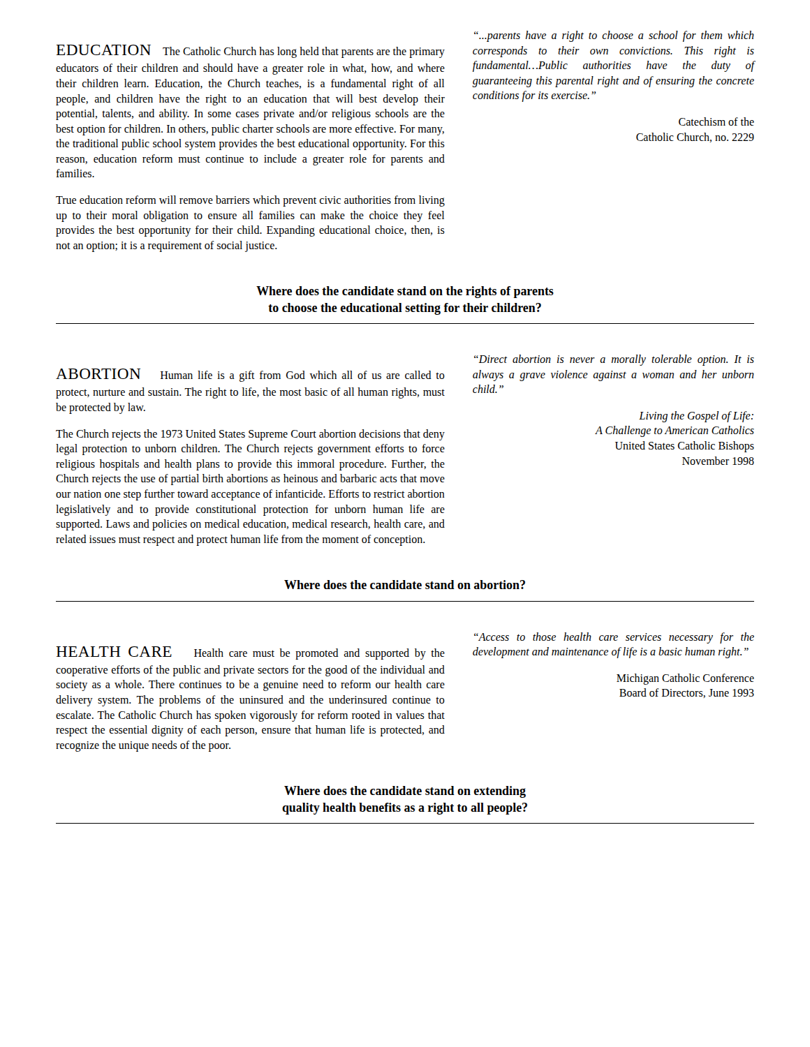EDUCATION
The Catholic Church has long held that parents are the primary educators of their children and should have a greater role in what, how, and where their children learn. Education, the Church teaches, is a fundamental right of all people, and children have the right to an education that will best develop their potential, talents, and ability. In some cases private and/or religious schools are the best option for children. In others, public charter schools are more effective. For many, the traditional public school system provides the best educational opportunity. For this reason, education reform must continue to include a greater role for parents and families.
True education reform will remove barriers which prevent civic authorities from living up to their moral obligation to ensure all families can make the choice they feel provides the best opportunity for their child. Expanding educational choice, then, is not an option; it is a requirement of social justice.
“...parents have a right to choose a school for them which corresponds to their own convictions. This right is fundamental…Public authorities have the duty of guaranteeing this parental right and of ensuring the concrete conditions for its exercise.”
Catechism of the
Catholic Church, no. 2229
Where does the candidate stand on the rights of parents
to choose the educational setting for their children?
ABORTION
Human life is a gift from God which all of us are called to protect, nurture and sustain. The right to life, the most basic of all human rights, must be protected by law.
The Church rejects the 1973 United States Supreme Court abortion decisions that deny legal protection to unborn children. The Church rejects government efforts to force religious hospitals and health plans to provide this immoral procedure. Further, the Church rejects the use of partial birth abortions as heinous and barbaric acts that move our nation one step further toward acceptance of infanticide. Efforts to restrict abortion legislatively and to provide constitutional protection for unborn human life are supported. Laws and policies on medical education, medical research, health care, and related issues must respect and protect human life from the moment of conception.
“Direct abortion is never a morally tolerable option. It is always a grave violence against a woman and her unborn child.”
Living the Gospel of Life:
A Challenge to American Catholics
United States Catholic Bishops
November 1998
Where does the candidate stand on abortion?
HEALTH CARE
Health care must be promoted and supported by the cooperative efforts of the public and private sectors for the good of the individual and society as a whole. There continues to be a genuine need to reform our health care delivery system. The problems of the uninsured and the underinsured continue to escalate. The Catholic Church has spoken vigorously for reform rooted in values that respect the essential dignity of each person, ensure that human life is protected, and recognize the unique needs of the poor.
“Access to those health care services necessary for the development and maintenance of life is a basic human right.”
Michigan Catholic Conference
Board of Directors, June 1993
Where does the candidate stand on extending
quality health benefits as a right to all people?